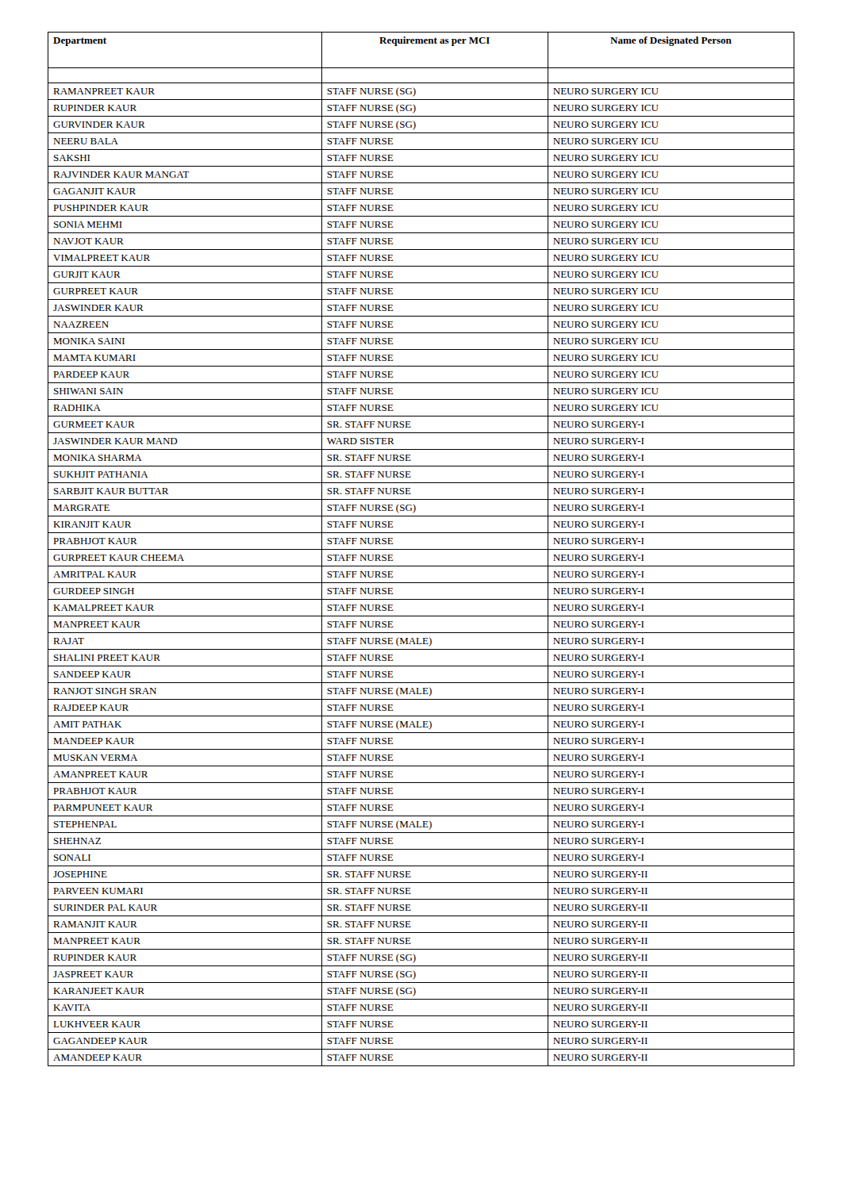| Department | Requirement as per MCI | Name of Designated Person |
| --- | --- | --- |
| RAMANPREET KAUR | STAFF NURSE (SG) | NEURO SURGERY ICU |
| RUPINDER KAUR | STAFF NURSE (SG) | NEURO SURGERY ICU |
| GURVINDER KAUR | STAFF NURSE (SG) | NEURO SURGERY ICU |
| NEERU BALA | STAFF NURSE | NEURO SURGERY ICU |
| SAKSHI | STAFF NURSE | NEURO SURGERY ICU |
| RAJVINDER KAUR MANGAT | STAFF NURSE | NEURO SURGERY ICU |
| GAGANJIT KAUR | STAFF NURSE | NEURO SURGERY ICU |
| PUSHPINDER KAUR | STAFF NURSE | NEURO SURGERY ICU |
| SONIA MEHMI | STAFF NURSE | NEURO SURGERY ICU |
| NAVJOT KAUR | STAFF NURSE | NEURO SURGERY ICU |
| VIMALPREET KAUR | STAFF NURSE | NEURO SURGERY ICU |
| GURJIT KAUR | STAFF NURSE | NEURO SURGERY ICU |
| GURPREET KAUR | STAFF NURSE | NEURO SURGERY ICU |
| JASWINDER KAUR | STAFF NURSE | NEURO SURGERY ICU |
| NAAZREEN | STAFF NURSE | NEURO SURGERY ICU |
| MONIKA SAINI | STAFF NURSE | NEURO SURGERY ICU |
| MAMTA KUMARI | STAFF NURSE | NEURO SURGERY ICU |
| PARDEEP KAUR | STAFF NURSE | NEURO SURGERY ICU |
| SHIWANI SAIN | STAFF NURSE | NEURO SURGERY ICU |
| RADHIKA | STAFF NURSE | NEURO SURGERY ICU |
| GURMEET KAUR | SR. STAFF NURSE | NEURO SURGERY-I |
| JASWINDER KAUR MAND | WARD SISTER | NEURO SURGERY-I |
| MONIKA SHARMA | SR. STAFF NURSE | NEURO SURGERY-I |
| SUKHJIT PATHANIA | SR. STAFF NURSE | NEURO SURGERY-I |
| SARBJIT KAUR BUTTAR | SR. STAFF NURSE | NEURO SURGERY-I |
| MARGRATE | STAFF NURSE (SG) | NEURO SURGERY-I |
| KIRANJIT KAUR | STAFF NURSE | NEURO SURGERY-I |
| PRABHJOT KAUR | STAFF NURSE | NEURO SURGERY-I |
| GURPREET KAUR CHEEMA | STAFF NURSE | NEURO SURGERY-I |
| AMRITPAL KAUR | STAFF NURSE | NEURO SURGERY-I |
| GURDEEP SINGH | STAFF NURSE | NEURO SURGERY-I |
| KAMALPREET KAUR | STAFF NURSE | NEURO SURGERY-I |
| MANPREET KAUR | STAFF NURSE | NEURO SURGERY-I |
| RAJAT | STAFF NURSE (MALE) | NEURO SURGERY-I |
| SHALINI PREET KAUR | STAFF NURSE | NEURO SURGERY-I |
| SANDEEP KAUR | STAFF NURSE | NEURO SURGERY-I |
| RANJOT SINGH SRAN | STAFF NURSE (MALE) | NEURO SURGERY-I |
| RAJDEEP KAUR | STAFF NURSE | NEURO SURGERY-I |
| AMIT PATHAK | STAFF NURSE (MALE) | NEURO SURGERY-I |
| MANDEEP KAUR | STAFF NURSE | NEURO SURGERY-I |
| MUSKAN VERMA | STAFF NURSE | NEURO SURGERY-I |
| AMANPREET KAUR | STAFF NURSE | NEURO SURGERY-I |
| PRABHJOT KAUR | STAFF NURSE | NEURO SURGERY-I |
| PARMPUNEET KAUR | STAFF NURSE | NEURO SURGERY-I |
| STEPHENPAL | STAFF NURSE (MALE) | NEURO SURGERY-I |
| SHEHNAZ | STAFF NURSE | NEURO SURGERY-I |
| SONALI | STAFF NURSE | NEURO SURGERY-I |
| JOSEPHINE | SR. STAFF NURSE | NEURO SURGERY-II |
| PARVEEN KUMARI | SR. STAFF NURSE | NEURO SURGERY-II |
| SURINDER PAL KAUR | SR. STAFF NURSE | NEURO SURGERY-II |
| RAMANJIT KAUR | SR. STAFF NURSE | NEURO SURGERY-II |
| MANPREET KAUR | SR. STAFF NURSE | NEURO SURGERY-II |
| RUPINDER KAUR | STAFF NURSE (SG) | NEURO SURGERY-II |
| JASPREET KAUR | STAFF NURSE (SG) | NEURO SURGERY-II |
| KARANJEET KAUR | STAFF NURSE (SG) | NEURO SURGERY-II |
| KAVITA | STAFF NURSE | NEURO SURGERY-II |
| LUKHVEER KAUR | STAFF NURSE | NEURO SURGERY-II |
| GAGANDEEP KAUR | STAFF NURSE | NEURO SURGERY-II |
| AMANDEEP KAUR | STAFF NURSE | NEURO SURGERY-II |